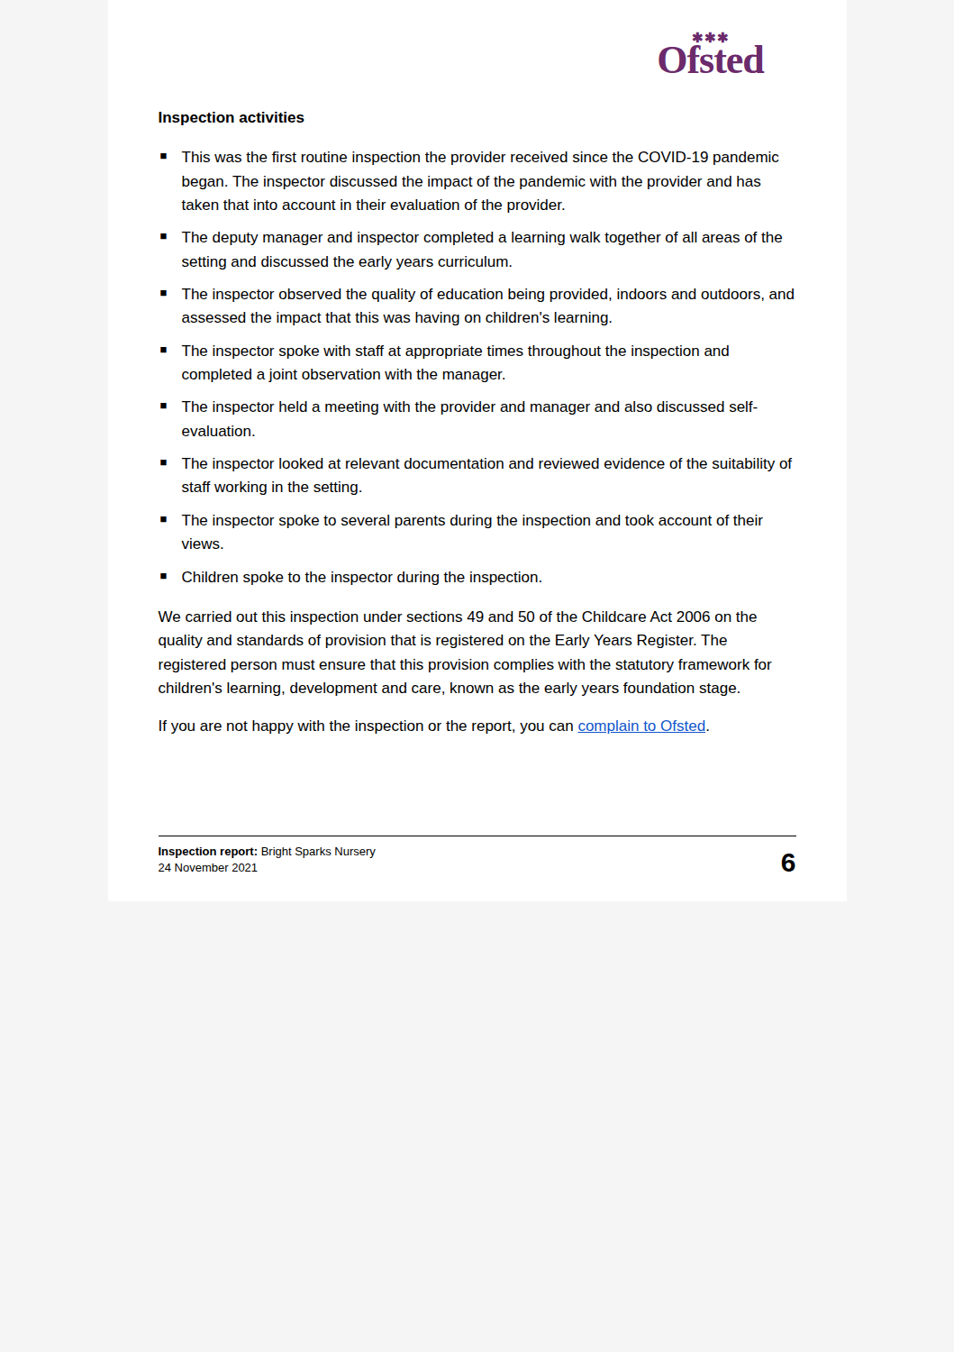✱✱✱
Ofsted
Inspection activities
This was the first routine inspection the provider received since the COVID-19 pandemic began. The inspector discussed the impact of the pandemic with the provider and has taken that into account in their evaluation of the provider.
The deputy manager and inspector completed a learning walk together of all areas of the setting and discussed the early years curriculum.
The inspector observed the quality of education being provided, indoors and outdoors, and assessed the impact that this was having on children's learning.
The inspector spoke with staff at appropriate times throughout the inspection and completed a joint observation with the manager.
The inspector held a meeting with the provider and manager and also discussed self-evaluation.
The inspector looked at relevant documentation and reviewed evidence of the suitability of staff working in the setting.
The inspector spoke to several parents during the inspection and took account of their views.
Children spoke to the inspector during the inspection.
We carried out this inspection under sections 49 and 50 of the Childcare Act 2006 on the quality and standards of provision that is registered on the Early Years Register. The registered person must ensure that this provision complies with the statutory framework for children's learning, development and care, known as the early years foundation stage.
If you are not happy with the inspection or the report, you can complain to Ofsted.
Inspection report: Bright Sparks Nursery
24 November 2021
6